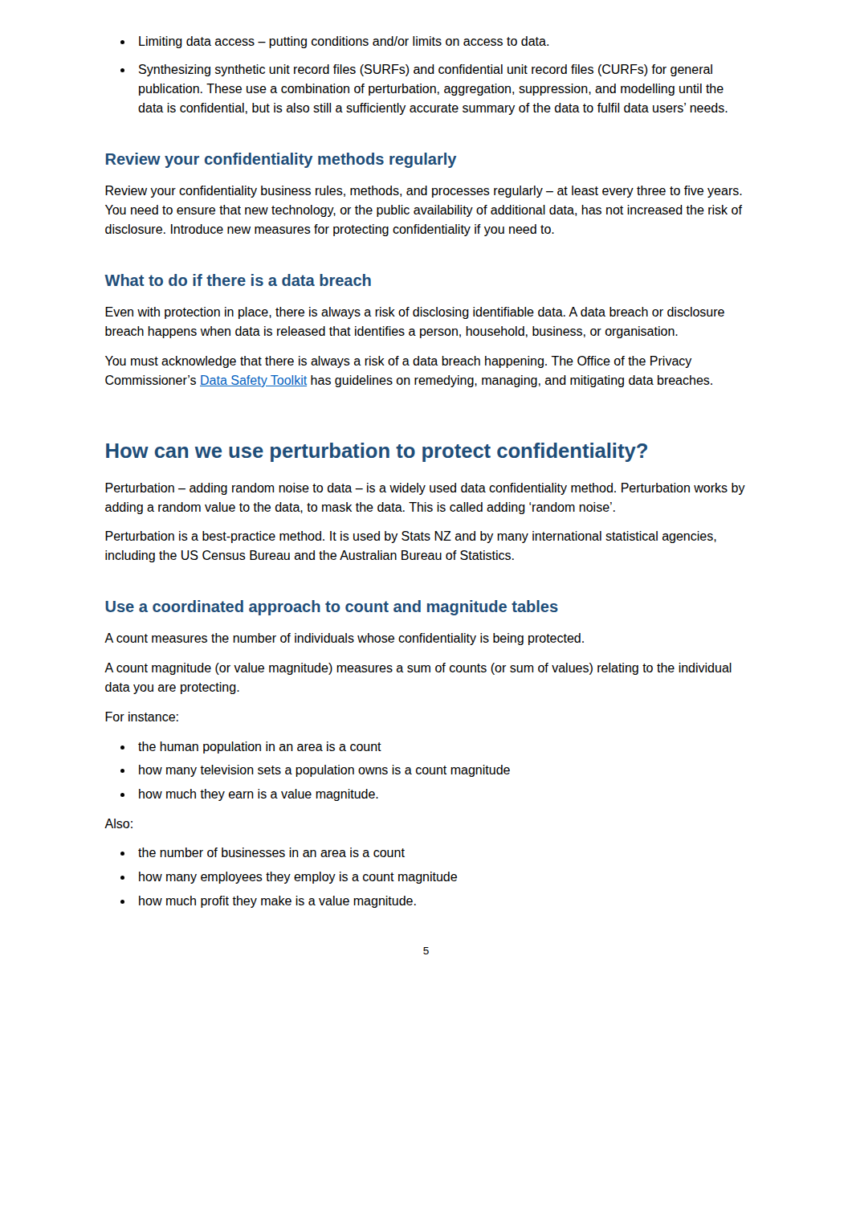Limiting data access – putting conditions and/or limits on access to data.
Synthesizing synthetic unit record files (SURFs) and confidential unit record files (CURFs) for general publication. These use a combination of perturbation, aggregation, suppression, and modelling until the data is confidential, but is also still a sufficiently accurate summary of the data to fulfil data users’ needs.
Review your confidentiality methods regularly
Review your confidentiality business rules, methods, and processes regularly – at least every three to five years. You need to ensure that new technology, or the public availability of additional data, has not increased the risk of disclosure. Introduce new measures for protecting confidentiality if you need to.
What to do if there is a data breach
Even with protection in place, there is always a risk of disclosing identifiable data. A data breach or disclosure breach happens when data is released that identifies a person, household, business, or organisation.
You must acknowledge that there is always a risk of a data breach happening. The Office of the Privacy Commissioner’s Data Safety Toolkit has guidelines on remedying, managing, and mitigating data breaches.
How can we use perturbation to protect confidentiality?
Perturbation – adding random noise to data – is a widely used data confidentiality method. Perturbation works by adding a random value to the data, to mask the data. This is called adding ‘random noise’.
Perturbation is a best-practice method. It is used by Stats NZ and by many international statistical agencies, including the US Census Bureau and the Australian Bureau of Statistics.
Use a coordinated approach to count and magnitude tables
A count measures the number of individuals whose confidentiality is being protected.
A count magnitude (or value magnitude) measures a sum of counts (or sum of values) relating to the individual data you are protecting.
For instance:
the human population in an area is a count
how many television sets a population owns is a count magnitude
how much they earn is a value magnitude.
Also:
the number of businesses in an area is a count
how many employees they employ is a count magnitude
how much profit they make is a value magnitude.
5